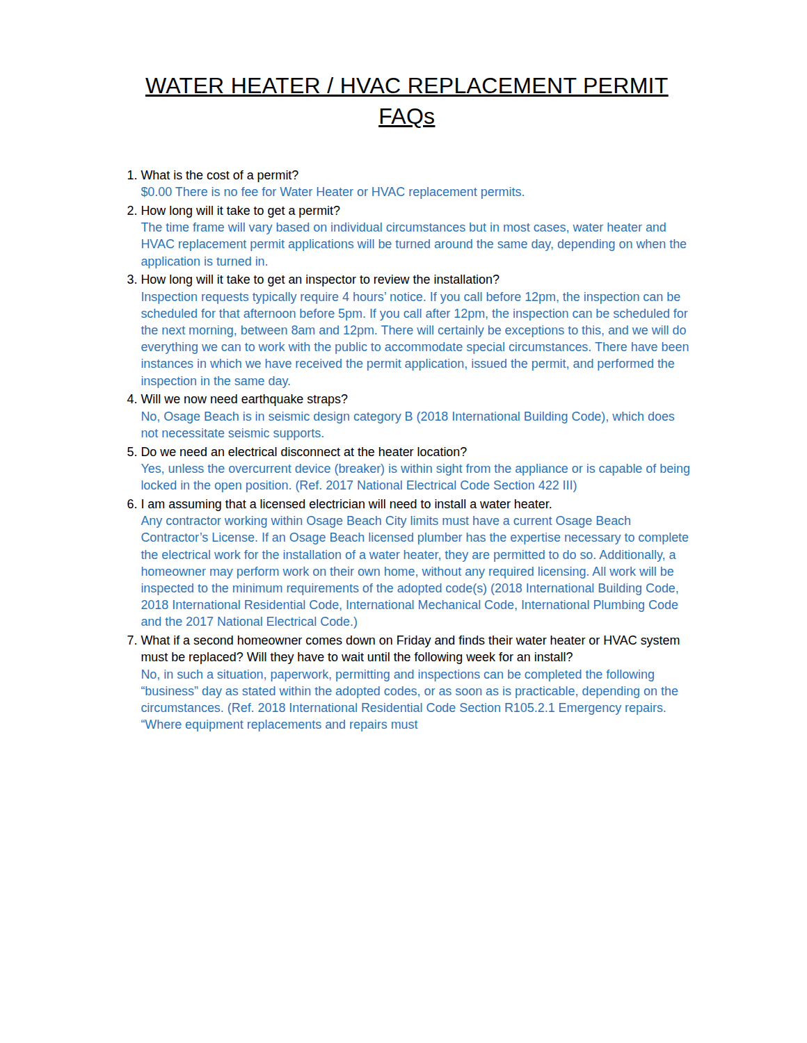WATER HEATER / HVAC REPLACEMENT PERMIT FAQs
What is the cost of a permit? $0.00 There is no fee for Water Heater or HVAC replacement permits.
How long will it take to get a permit? The time frame will vary based on individual circumstances but in most cases, water heater and HVAC replacement permit applications will be turned around the same day, depending on when the application is turned in.
How long will it take to get an inspector to review the installation? Inspection requests typically require 4 hours’ notice. If you call before 12pm, the inspection can be scheduled for that afternoon before 5pm. If you call after 12pm, the inspection can be scheduled for the next morning, between 8am and 12pm. There will certainly be exceptions to this, and we will do everything we can to work with the public to accommodate special circumstances. There have been instances in which we have received the permit application, issued the permit, and performed the inspection in the same day.
Will we now need earthquake straps? No, Osage Beach is in seismic design category B (2018 International Building Code), which does not necessitate seismic supports.
Do we need an electrical disconnect at the heater location? Yes, unless the overcurrent device (breaker) is within sight from the appliance or is capable of being locked in the open position. (Ref. 2017 National Electrical Code Section 422 III)
I am assuming that a licensed electrician will need to install a water heater. Any contractor working within Osage Beach City limits must have a current Osage Beach Contractor’s License. If an Osage Beach licensed plumber has the expertise necessary to complete the electrical work for the installation of a water heater, they are permitted to do so. Additionally, a homeowner may perform work on their own home, without any required licensing. All work will be inspected to the minimum requirements of the adopted code(s) (2018 International Building Code, 2018 International Residential Code, International Mechanical Code, International Plumbing Code and the 2017 National Electrical Code.)
What if a second homeowner comes down on Friday and finds their water heater or HVAC system must be replaced? Will they have to wait until the following week for an install? No, in such a situation, paperwork, permitting and inspections can be completed the following “business” day as stated within the adopted codes, or as soon as is practicable, depending on the circumstances. (Ref. 2018 International Residential Code Section R105.2.1 Emergency repairs. “Where equipment replacements and repairs must